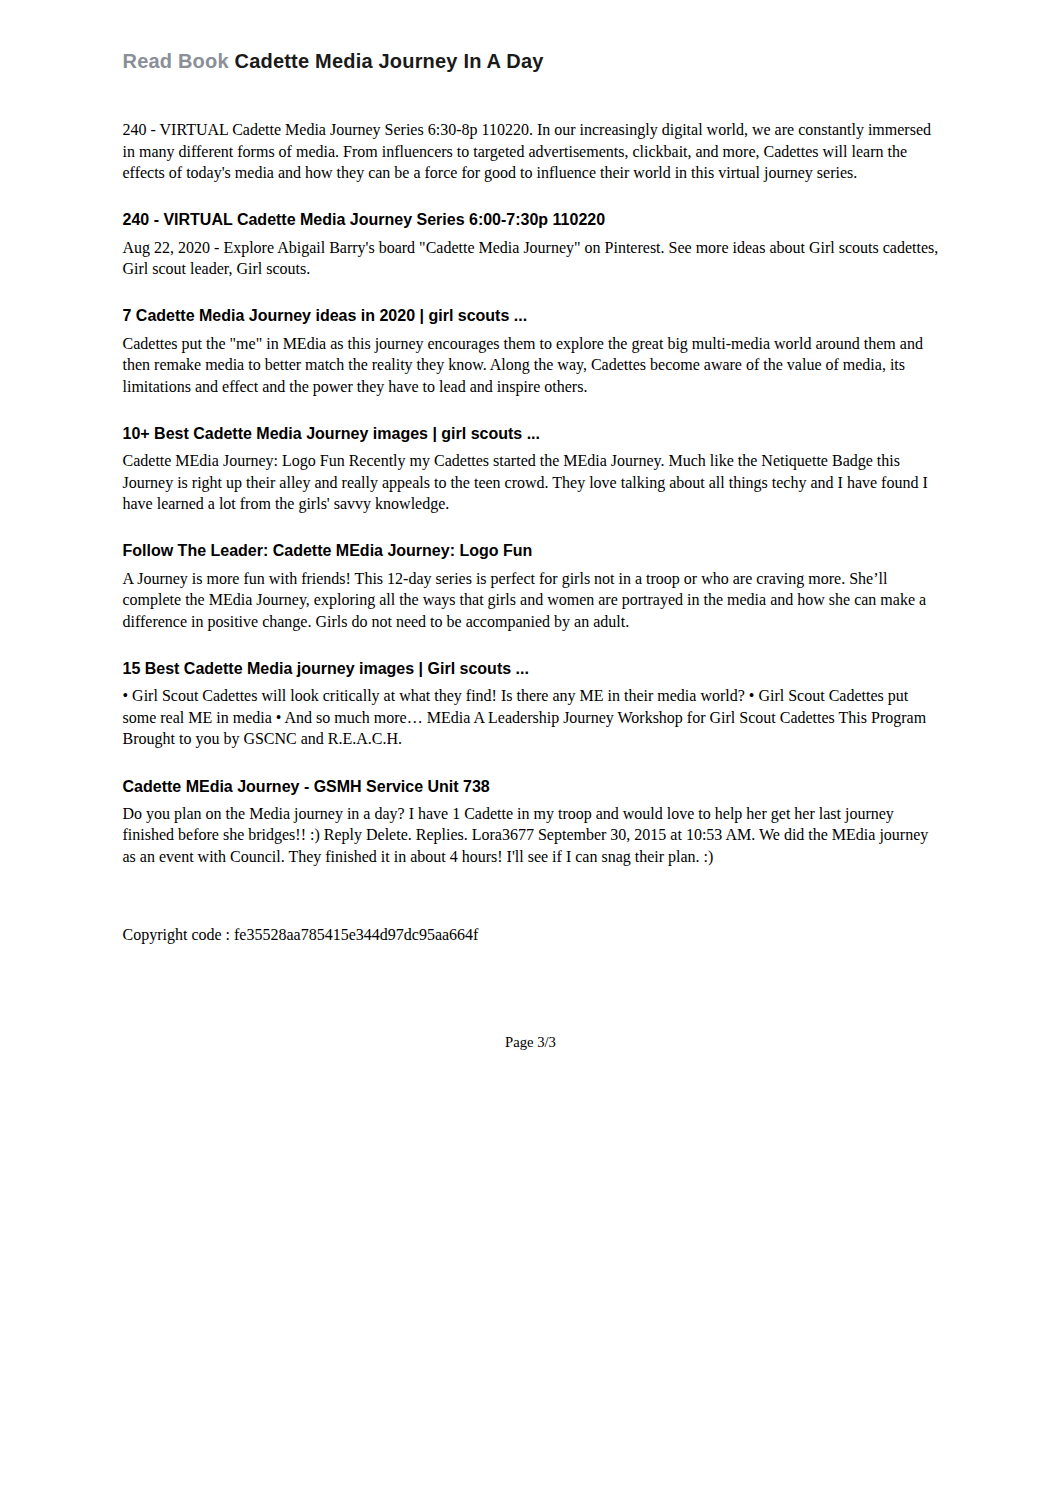Read Book Cadette Media Journey In A Day
240 - VIRTUAL Cadette Media Journey Series 6:30-8p 110220. In our increasingly digital world, we are constantly immersed in many different forms of media. From influencers to targeted advertisements, clickbait, and more, Cadettes will learn the effects of today's media and how they can be a force for good to influence their world in this virtual journey series.
240 - VIRTUAL Cadette Media Journey Series 6:00-7:30p 110220
Aug 22, 2020 - Explore Abigail Barry's board "Cadette Media Journey" on Pinterest. See more ideas about Girl scouts cadettes, Girl scout leader, Girl scouts.
7 Cadette Media Journey ideas in 2020 | girl scouts ...
Cadettes put the "me" in MEdia as this journey encourages them to explore the great big multi-media world around them and then remake media to better match the reality they know. Along the way, Cadettes become aware of the value of media, its limitations and effect and the power they have to lead and inspire others.
10+ Best Cadette Media Journey images | girl scouts ...
Cadette MEdia Journey: Logo Fun Recently my Cadettes started the MEdia Journey. Much like the Netiquette Badge this Journey is right up their alley and really appeals to the teen crowd. They love talking about all things techy and I have found I have learned a lot from the girls' savvy knowledge.
Follow The Leader: Cadette MEdia Journey: Logo Fun
A Journey is more fun with friends! This 12-day series is perfect for girls not in a troop or who are craving more. She’ll complete the MEdia Journey, exploring all the ways that girls and women are portrayed in the media and how she can make a difference in positive change. Girls do not need to be accompanied by an adult.
15 Best Cadette Media journey images | Girl scouts ...
• Girl Scout Cadettes will look critically at what they find! Is there any ME in their media world? • Girl Scout Cadettes put some real ME in media • And so much more… MEdia A Leadership Journey Workshop for Girl Scout Cadettes This Program Brought to you by GSCNC and R.E.A.C.H.
Cadette MEdia Journey - GSMH Service Unit 738
Do you plan on the Media journey in a day? I have 1 Cadette in my troop and would love to help her get her last journey finished before she bridges!! :) Reply Delete. Replies. Lora3677 September 30, 2015 at 10:53 AM. We did the MEdia journey as an event with Council. They finished it in about 4 hours! I'll see if I can snag their plan. :)
Copyright code : fe35528aa785415e344d97dc95aa664f
Page 3/3